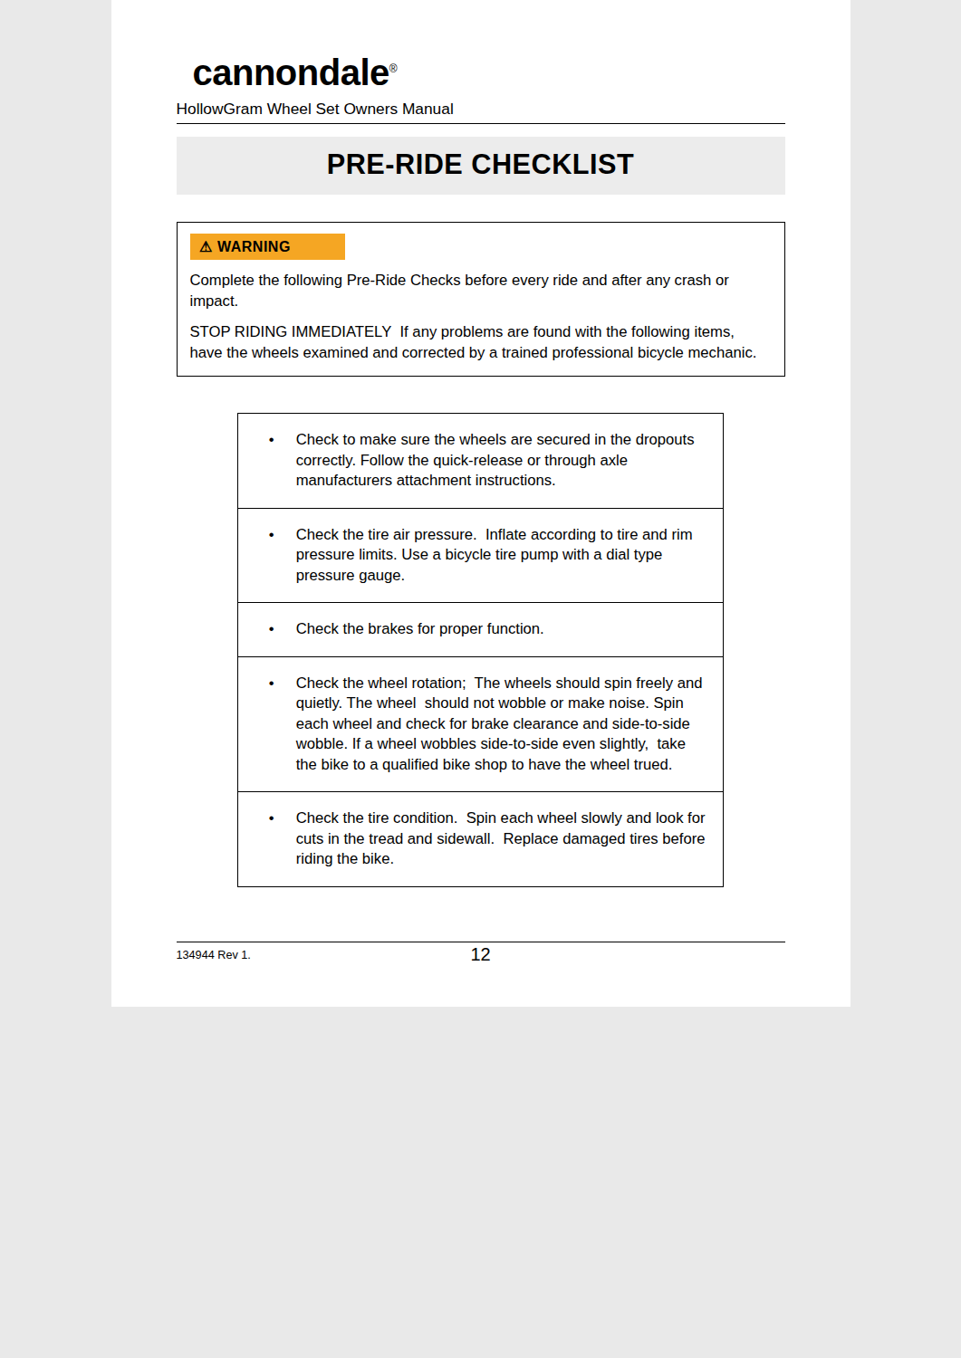cannondale®
HollowGram Wheel Set Owners Manual
PRE-RIDE CHECKLIST
⚠WARNING
Complete the following Pre-Ride Checks before every ride and after any crash or impact.
STOP RIDING IMMEDIATELY If any problems are found with the following items, have the wheels examined and corrected by a trained professional bicycle mechanic.
| Check to make sure the wheels are secured in the dropouts correctly. Follow the quick-release or through axle manufacturers attachment instructions. |
| Check the tire air pressure. Inflate according to tire and rim pressure limits. Use a bicycle tire pump with a dial type pressure gauge. |
| Check the brakes for proper function. |
| Check the wheel rotation; The wheels should spin freely and quietly. The wheel should not wobble or make noise. Spin each wheel and check for brake clearance and side-to-side wobble. If a wheel wobbles side-to-side even slightly, take the bike to a qualified bike shop to have the wheel trued. |
| Check the tire condition. Spin each wheel slowly and look for cuts in the tread and sidewall. Replace damaged tires before riding the bike. |
134944 Rev 1. 12